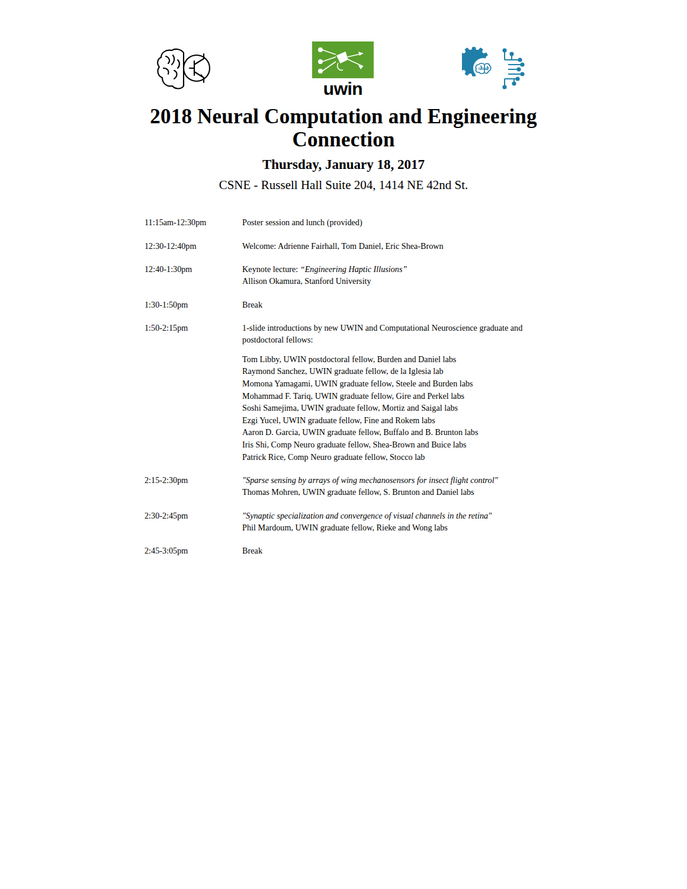uwin
CSNE
2018 Neural Computation and Engineering
Connection
Thursday, January 18, 2017
CSNE - Russell Hall Suite 204, 1414 NE 42nd St.
| 11:15am-12:30pm | Poster session and lunch (provided) |
| 12:30-12:40pm | Welcome: Adrienne Fairhall, Tom Daniel, Eric Shea-Brown |
| 12:40-1:30pm | Keynote lecture: “Engineering Haptic Illusions” Allison Okamura, Stanford University |
| 1:30-1:50pm | Break |
| 1:50-2:15pm | 1-slide introductions by new UWIN and Computational Neuroscience graduate and postdoctoral fellows: Tom Libby, UWIN postdoctoral fellow, Burden and Daniel labs Raymond Sanchez, UWIN graduate fellow, de la Iglesia lab Momona Yamagami, UWIN graduate fellow, Steele and Burden labs Mohammad F. Tariq, UWIN graduate fellow, Gire and Perkel labs Soshi Samejima, UWIN graduate fellow, Mortiz and Saigal labs Ezgi Yucel, UWIN graduate fellow, Fine and Rokem labs Aaron D. Garcia, UWIN graduate fellow, Buffalo and B. Brunton labs Iris Shi, Comp Neuro graduate fellow, Shea-Brown and Buice labs Patrick Rice, Comp Neuro graduate fellow, Stocco lab |
| 2:15-2:30pm | "Sparse sensing by arrays of wing mechanosensors for insect flight control" Thomas Mohren, UWIN graduate fellow, S. Brunton and Daniel labs |
| 2:30-2:45pm | "Synaptic specialization and convergence of visual channels in the retina" Phil Mardoum, UWIN graduate fellow, Rieke and Wong labs |
| 2:45-3:05pm | Break |